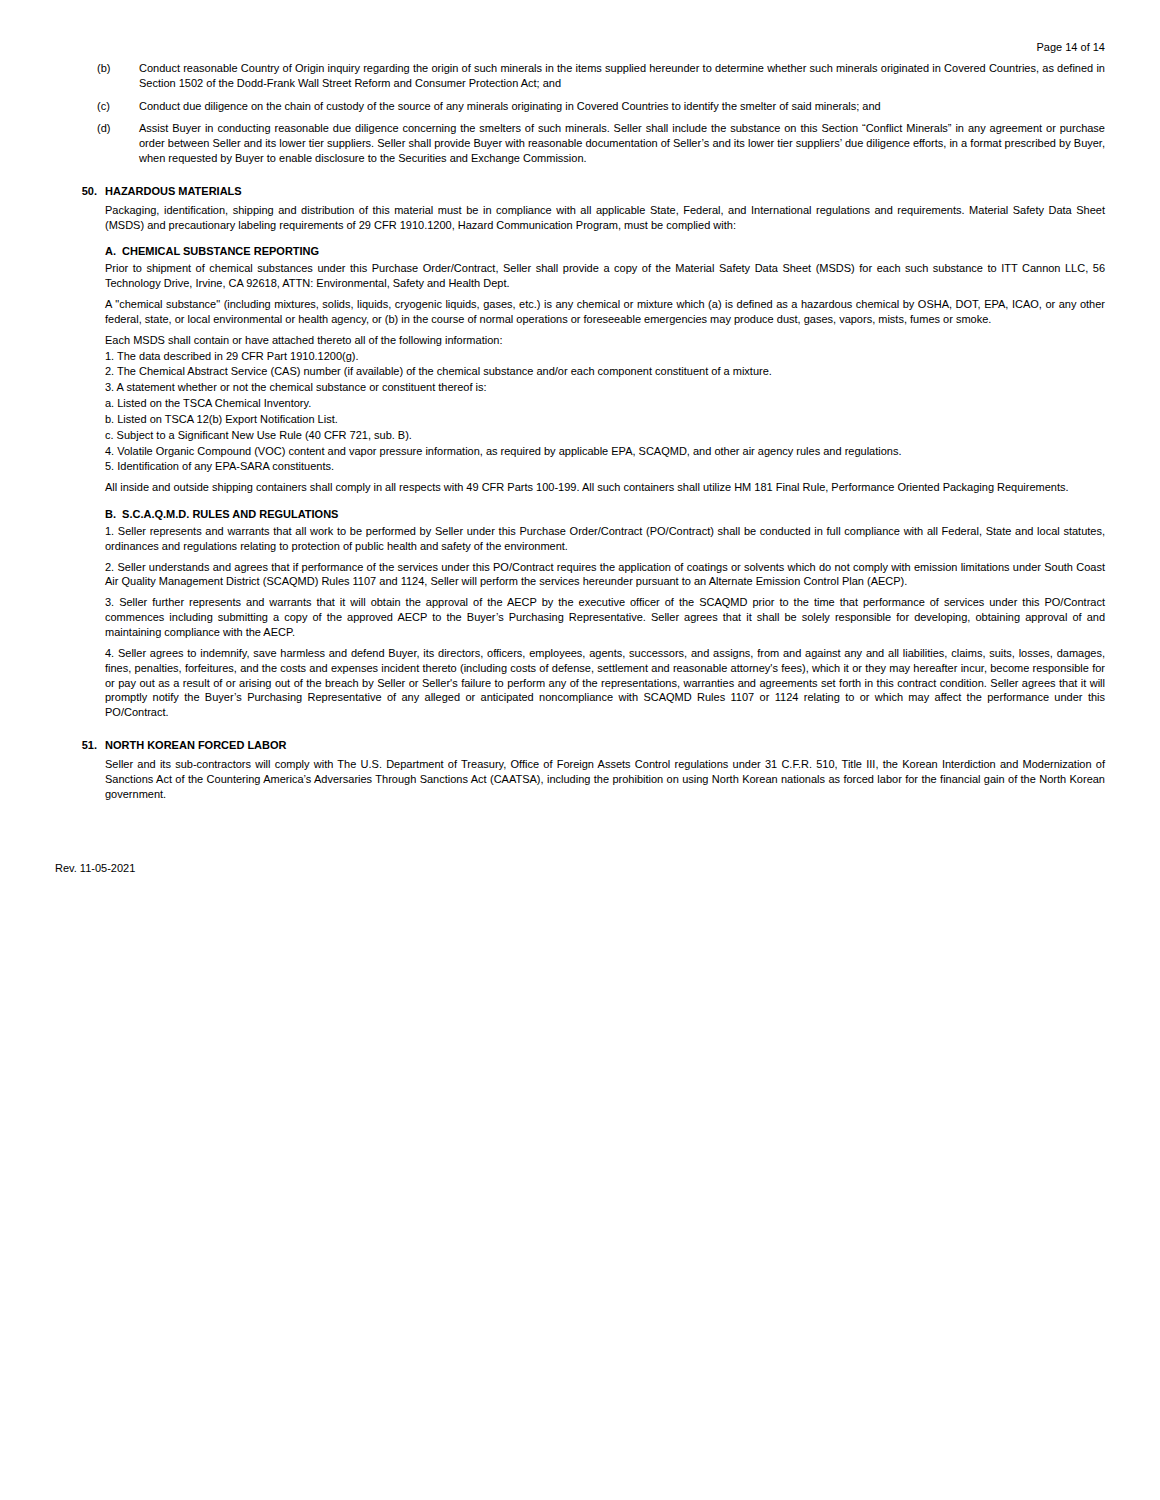Page 14 of 14
(b) Conduct reasonable Country of Origin inquiry regarding the origin of such minerals in the items supplied hereunder to determine whether such minerals originated in Covered Countries, as defined in Section 1502 of the Dodd-Frank Wall Street Reform and Consumer Protection Act; and
(c) Conduct due diligence on the chain of custody of the source of any minerals originating in Covered Countries to identify the smelter of said minerals; and
(d) Assist Buyer in conducting reasonable due diligence concerning the smelters of such minerals. Seller shall include the substance on this Section “Conflict Minerals” in any agreement or purchase order between Seller and its lower tier suppliers. Seller shall provide Buyer with reasonable documentation of Seller’s and its lower tier suppliers’ due diligence efforts, in a format prescribed by Buyer, when requested by Buyer to enable disclosure to the Securities and Exchange Commission.
50. HAZARDOUS MATERIALS
Packaging, identification, shipping and distribution of this material must be in compliance with all applicable State, Federal, and International regulations and requirements. Material Safety Data Sheet (MSDS) and precautionary labeling requirements of 29 CFR 1910.1200, Hazard Communication Program, must be complied with:
A. CHEMICAL SUBSTANCE REPORTING
Prior to shipment of chemical substances under this Purchase Order/Contract, Seller shall provide a copy of the Material Safety Data Sheet (MSDS) for each such substance to ITT Cannon LLC, 56 Technology Drive, Irvine, CA 92618, ATTN: Environmental, Safety and Health Dept.
A "chemical substance" (including mixtures, solids, liquids, cryogenic liquids, gases, etc.) is any chemical or mixture which (a) is defined as a hazardous chemical by OSHA, DOT, EPA, ICAO, or any other federal, state, or local environmental or health agency, or (b) in the course of normal operations or foreseeable emergencies may produce dust, gases, vapors, mists, fumes or smoke.
Each MSDS shall contain or have attached thereto all of the following information:
1. The data described in 29 CFR Part 1910.1200(g).
2. The Chemical Abstract Service (CAS) number (if available) of the chemical substance and/or each component constituent of a mixture.
3. A statement whether or not the chemical substance or constituent thereof is:
a. Listed on the TSCA Chemical Inventory.
b. Listed on TSCA 12(b) Export Notification List.
c. Subject to a Significant New Use Rule (40 CFR 721, sub. B).
4. Volatile Organic Compound (VOC) content and vapor pressure information, as required by applicable EPA, SCAQMD, and other air agency rules and regulations.
5. Identification of any EPA-SARA constituents.
All inside and outside shipping containers shall comply in all respects with 49 CFR Parts 100-199. All such containers shall utilize HM 181 Final Rule, Performance Oriented Packaging Requirements.
B. S.C.A.Q.M.D. RULES AND REGULATIONS
1. Seller represents and warrants that all work to be performed by Seller under this Purchase Order/Contract (PO/Contract) shall be conducted in full compliance with all Federal, State and local statutes, ordinances and regulations relating to protection of public health and safety of the environment.
2. Seller understands and agrees that if performance of the services under this PO/Contract requires the application of coatings or solvents which do not comply with emission limitations under South Coast Air Quality Management District (SCAQMD) Rules 1107 and 1124, Seller will perform the services hereunder pursuant to an Alternate Emission Control Plan (AECP).
3. Seller further represents and warrants that it will obtain the approval of the AECP by the executive officer of the SCAQMD prior to the time that performance of services under this PO/Contract commences including submitting a copy of the approved AECP to the Buyer’s Purchasing Representative. Seller agrees that it shall be solely responsible for developing, obtaining approval of and maintaining compliance with the AECP.
4. Seller agrees to indemnify, save harmless and defend Buyer, its directors, officers, employees, agents, successors, and assigns, from and against any and all liabilities, claims, suits, losses, damages, fines, penalties, forfeitures, and the costs and expenses incident thereto (including costs of defense, settlement and reasonable attorney's fees), which it or they may hereafter incur, become responsible for or pay out as a result of or arising out of the breach by Seller or Seller's failure to perform any of the representations, warranties and agreements set forth in this contract condition. Seller agrees that it will promptly notify the Buyer’s Purchasing Representative of any alleged or anticipated noncompliance with SCAQMD Rules 1107 or 1124 relating to or which may affect the performance under this PO/Contract.
51. NORTH KOREAN FORCED LABOR
Seller and its sub-contractors will comply with The U.S. Department of Treasury, Office of Foreign Assets Control regulations under 31 C.F.R. 510, Title III, the Korean Interdiction and Modernization of Sanctions Act of the Countering America’s Adversaries Through Sanctions Act (CAATSA), including the prohibition on using North Korean nationals as forced labor for the financial gain of the North Korean government.
Rev. 11-05-2021